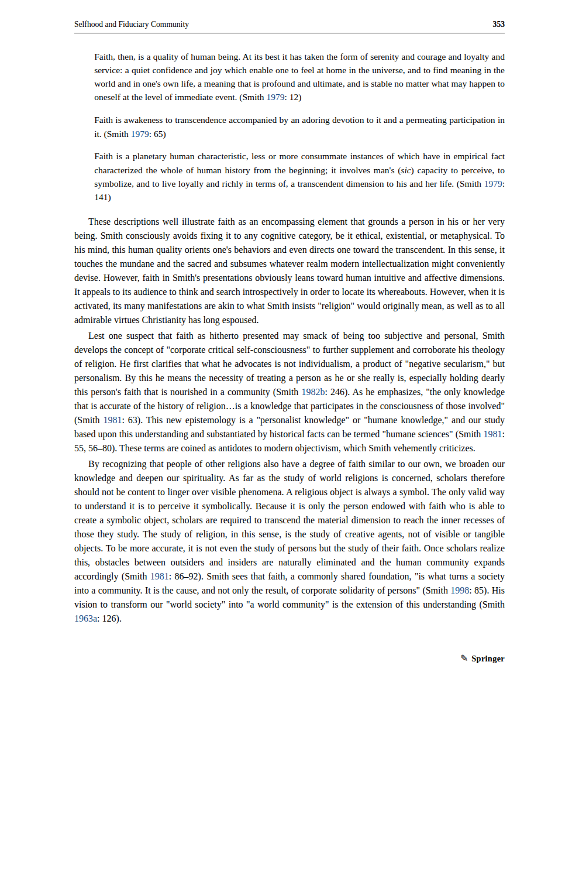Selfhood and Fiduciary Community 353
Faith, then, is a quality of human being. At its best it has taken the form of serenity and courage and loyalty and service: a quiet confidence and joy which enable one to feel at home in the universe, and to find meaning in the world and in one's own life, a meaning that is profound and ultimate, and is stable no matter what may happen to oneself at the level of immediate event. (Smith 1979: 12)
Faith is awakeness to transcendence accompanied by an adoring devotion to it and a permeating participation in it. (Smith 1979: 65)
Faith is a planetary human characteristic, less or more consummate instances of which have in empirical fact characterized the whole of human history from the beginning; it involves man's (sic) capacity to perceive, to symbolize, and to live loyally and richly in terms of, a transcendent dimension to his and her life. (Smith 1979: 141)
These descriptions well illustrate faith as an encompassing element that grounds a person in his or her very being. Smith consciously avoids fixing it to any cognitive category, be it ethical, existential, or metaphysical. To his mind, this human quality orients one's behaviors and even directs one toward the transcendent. In this sense, it touches the mundane and the sacred and subsumes whatever realm modern intellectualization might conveniently devise. However, faith in Smith's presentations obviously leans toward human intuitive and affective dimensions. It appeals to its audience to think and search introspectively in order to locate its whereabouts. However, when it is activated, its many manifestations are akin to what Smith insists "religion" would originally mean, as well as to all admirable virtues Christianity has long espoused.
Lest one suspect that faith as hitherto presented may smack of being too subjective and personal, Smith develops the concept of "corporate critical self-consciousness" to further supplement and corroborate his theology of religion. He first clarifies that what he advocates is not individualism, a product of "negative secularism," but personalism. By this he means the necessity of treating a person as he or she really is, especially holding dearly this person's faith that is nourished in a community (Smith 1982b: 246). As he emphasizes, "the only knowledge that is accurate of the history of religion…is a knowledge that participates in the consciousness of those involved" (Smith 1981: 63). This new epistemology is a "personalist knowledge" or "humane knowledge," and our study based upon this understanding and substantiated by historical facts can be termed "humane sciences" (Smith 1981: 55, 56–80). These terms are coined as antidotes to modern objectivism, which Smith vehemently criticizes.
By recognizing that people of other religions also have a degree of faith similar to our own, we broaden our knowledge and deepen our spirituality. As far as the study of world religions is concerned, scholars therefore should not be content to linger over visible phenomena. A religious object is always a symbol. The only valid way to understand it is to perceive it symbolically. Because it is only the person endowed with faith who is able to create a symbolic object, scholars are required to transcend the material dimension to reach the inner recesses of those they study. The study of religion, in this sense, is the study of creative agents, not of visible or tangible objects. To be more accurate, it is not even the study of persons but the study of their faith. Once scholars realize this, obstacles between outsiders and insiders are naturally eliminated and the human community expands accordingly (Smith 1981: 86–92). Smith sees that faith, a commonly shared foundation, "is what turns a society into a community. It is the cause, and not only the result, of corporate solidarity of persons" (Smith 1998: 85). His vision to transform our "world society" into "a world community" is the extension of this understanding (Smith 1963a: 126).
✎Springer